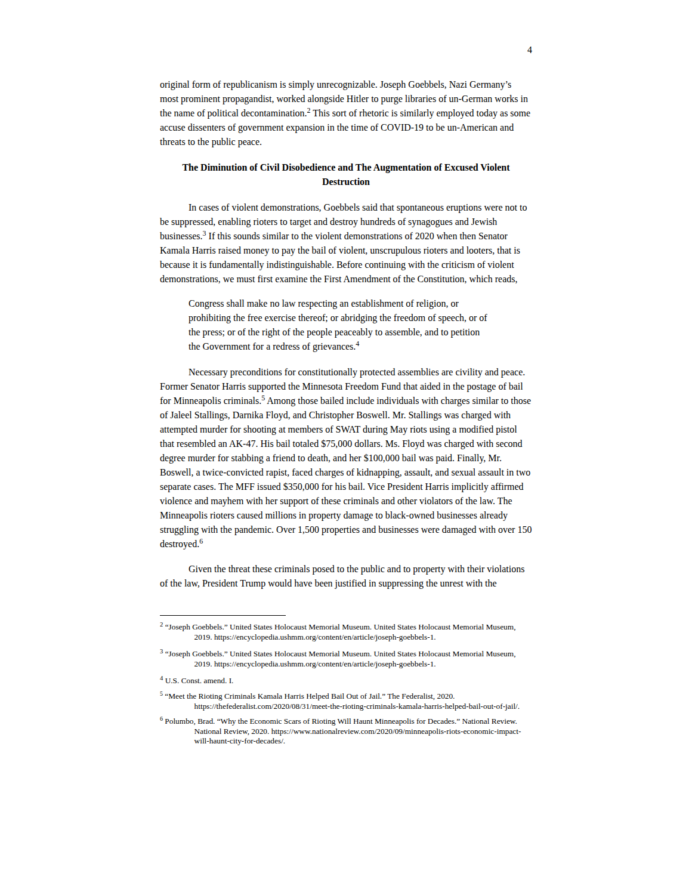4
original form of republicanism is simply unrecognizable. Joseph Goebbels, Nazi Germany’s most prominent propagandist, worked alongside Hitler to purge libraries of un-German works in the name of political decontamination.2 This sort of rhetoric is similarly employed today as some accuse dissenters of government expansion in the time of COVID-19 to be un-American and threats to the public peace.
The Diminution of Civil Disobedience and The Augmentation of Excused Violent Destruction
In cases of violent demonstrations, Goebbels said that spontaneous eruptions were not to be suppressed, enabling rioters to target and destroy hundreds of synagogues and Jewish businesses.3 If this sounds similar to the violent demonstrations of 2020 when then Senator Kamala Harris raised money to pay the bail of violent, unscrupulous rioters and looters, that is because it is fundamentally indistinguishable. Before continuing with the criticism of violent demonstrations, we must first examine the First Amendment of the Constitution, which reads,
Congress shall make no law respecting an establishment of religion, or prohibiting the free exercise thereof; or abridging the freedom of speech, or of the press; or of the right of the people peaceably to assemble, and to petition the Government for a redress of grievances.4
Necessary preconditions for constitutionally protected assemblies are civility and peace. Former Senator Harris supported the Minnesota Freedom Fund that aided in the postage of bail for Minneapolis criminals.5 Among those bailed include individuals with charges similar to those of Jaleel Stallings, Darnika Floyd, and Christopher Boswell. Mr. Stallings was charged with attempted murder for shooting at members of SWAT during May riots using a modified pistol that resembled an AK-47. His bail totaled $75,000 dollars. Ms. Floyd was charged with second degree murder for stabbing a friend to death, and her $100,000 bail was paid. Finally, Mr. Boswell, a twice-convicted rapist, faced charges of kidnapping, assault, and sexual assault in two separate cases. The MFF issued $350,000 for his bail. Vice President Harris implicitly affirmed violence and mayhem with her support of these criminals and other violators of the law. The Minneapolis rioters caused millions in property damage to black-owned businesses already struggling with the pandemic. Over 1,500 properties and businesses were damaged with over 150 destroyed.6
Given the threat these criminals posed to the public and to property with their violations of the law, President Trump would have been justified in suppressing the unrest with the
2 “Joseph Goebbels.” United States Holocaust Memorial Museum. United States Holocaust Memorial Museum,2019. https://encyclopedia.ushmm.org/content/en/article/joseph-goebbels-1.
3 “Joseph Goebbels.” United States Holocaust Memorial Museum. United States Holocaust Memorial Museum,2019. https://encyclopedia.ushmm.org/content/en/article/joseph-goebbels-1.
4 U.S. Const. amend. I.
5 “Meet the Rioting Criminals Kamala Harris Helped Bail Out of Jail.” The Federalist, 2020.https://thefederalist.com/2020/08/31/meet-the-rioting-criminals-kamala-harris-helped-bail-out-of-jail/.
6 Polumbo, Brad. “Why the Economic Scars of Rioting Will Haunt Minneapolis for Decades.” National Review.National Review, 2020. https://www.nationalreview.com/2020/09/minneapolis-riots-economic-impact-will-haunt-city-for-decades/.